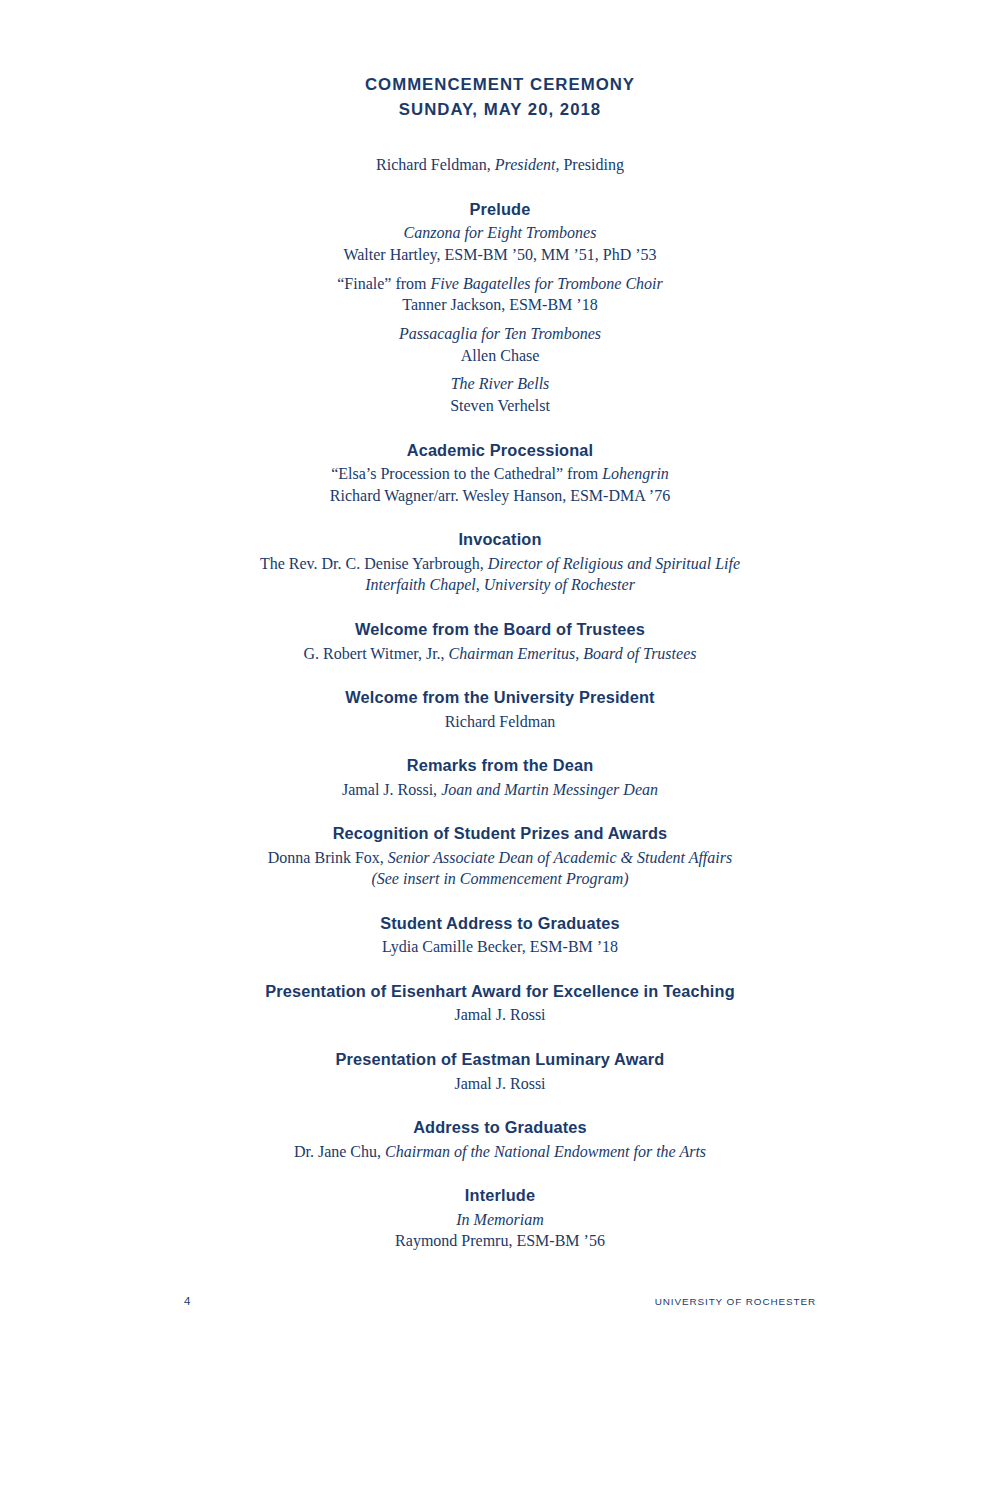Commencement Ceremony
Sunday, May 20, 2018
Richard Feldman, President, Presiding
Prelude
Canzona for Eight Trombones
Walter Hartley, ESM-BM ’50, MM ’51, PhD ’53
“Finale” from Five Bagatelles for Trombone Choir
Tanner Jackson, ESM-BM ’18
Passacaglia for Ten Trombones
Allen Chase
The River Bells
Steven Verhelst
Academic Processional
“Elsa’s Procession to the Cathedral” from Lohengrin
Richard Wagner/arr. Wesley Hanson, ESM-DMA ’76
Invocation
The Rev. Dr. C. Denise Yarbrough, Director of Religious and Spiritual Life
Interfaith Chapel, University of Rochester
Welcome from the Board of Trustees
G. Robert Witmer, Jr., Chairman Emeritus, Board of Trustees
Welcome from the University President
Richard Feldman
Remarks from the Dean
Jamal J. Rossi, Joan and Martin Messinger Dean
Recognition of Student Prizes and Awards
Donna Brink Fox, Senior Associate Dean of Academic & Student Affairs
(See insert in Commencement Program)
Student Address to Graduates
Lydia Camille Becker, ESM-BM ’18
Presentation of Eisenhart Award for Excellence in Teaching
Jamal J. Rossi
Presentation of Eastman Luminary Award
Jamal J. Rossi
Address to Graduates
Dr. Jane Chu, Chairman of the National Endowment for the Arts
Interlude
In Memoriam
Raymond Premru, ESM-BM ’56
4 University of Rochester